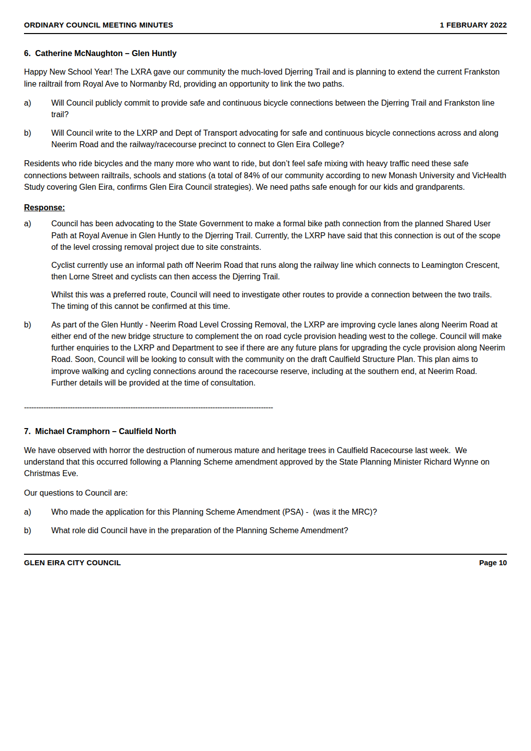ORDINARY COUNCIL MEETING MINUTES 1 FEBRUARY 2022
6. Catherine McNaughton – Glen Huntly
Happy New School Year! The LXRA gave our community the much-loved Djerring Trail and is planning to extend the current Frankston line railtrail from Royal Ave to Normanby Rd, providing an opportunity to link the two paths.
a) Will Council publicly commit to provide safe and continuous bicycle connections between the Djerring Trail and Frankston line trail?
b) Will Council write to the LXRP and Dept of Transport advocating for safe and continuous bicycle connections across and along Neerim Road and the railway/racecourse precinct to connect to Glen Eira College?
Residents who ride bicycles and the many more who want to ride, but don’t feel safe mixing with heavy traffic need these safe connections between railtrails, schools and stations (a total of 84% of our community according to new Monash University and VicHealth Study covering Glen Eira, confirms Glen Eira Council strategies). We need paths safe enough for our kids and grandparents.
Response:
a)
Council has been advocating to the State Government to make a formal bike path connection from the planned Shared User Path at Royal Avenue in Glen Huntly to the Djerring Trail. Currently, the LXRP have said that this connection is out of the scope of the level crossing removal project due to site constraints.
Cyclist currently use an informal path off Neerim Road that runs along the railway line which connects to Leamington Crescent, then Lorne Street and cyclists can then access the Djerring Trail.
Whilst this was a preferred route, Council will need to investigate other routes to provide a connection between the two trails. The timing of this cannot be confirmed at this time.
b)
As part of the Glen Huntly - Neerim Road Level Crossing Removal, the LXRP are improving cycle lanes along Neerim Road at either end of the new bridge structure to complement the on road cycle provision heading west to the college. Council will make further enquiries to the LXRP and Department to see if there are any future plans for upgrading the cycle provision along Neerim Road. Soon, Council will be looking to consult with the community on the draft Caulfield Structure Plan. This plan aims to improve walking and cycling connections around the racecourse reserve, including at the southern end, at Neerim Road. Further details will be provided at the time of consultation.
-------------------------------------------------------------------------------------------------------
7. Michael Cramphorn – Caulfield North
We have observed with horror the destruction of numerous mature and heritage trees in Caulfield Racecourse last week. We understand that this occurred following a Planning Scheme amendment approved by the State Planning Minister Richard Wynne on Christmas Eve.
Our questions to Council are:
a) Who made the application for this Planning Scheme Amendment (PSA) - (was it the MRC)?
b) What role did Council have in the preparation of the Planning Scheme Amendment?
GLEN EIRA CITY COUNCIL Page 10